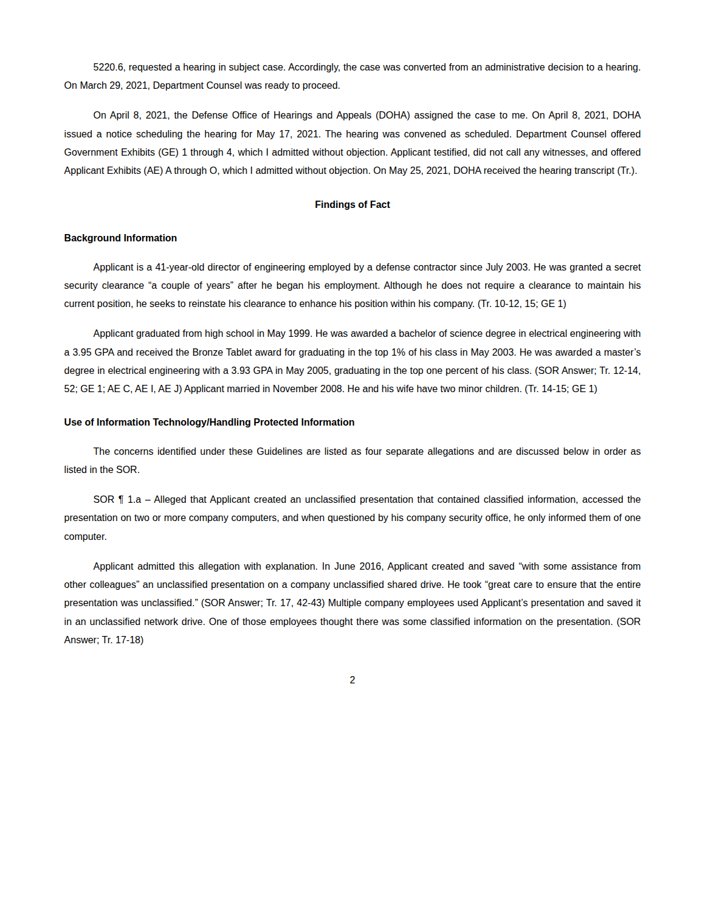5220.6, requested a hearing in subject case. Accordingly, the case was converted from an administrative decision to a hearing. On March 29, 2021, Department Counsel was ready to proceed.
On April 8, 2021, the Defense Office of Hearings and Appeals (DOHA) assigned the case to me. On April 8, 2021, DOHA issued a notice scheduling the hearing for May 17, 2021. The hearing was convened as scheduled. Department Counsel offered Government Exhibits (GE) 1 through 4, which I admitted without objection. Applicant testified, did not call any witnesses, and offered Applicant Exhibits (AE) A through O, which I admitted without objection. On May 25, 2021, DOHA received the hearing transcript (Tr.).
Findings of Fact
Background Information
Applicant is a 41-year-old director of engineering employed by a defense contractor since July 2003. He was granted a secret security clearance “a couple of years” after he began his employment. Although he does not require a clearance to maintain his current position, he seeks to reinstate his clearance to enhance his position within his company. (Tr. 10-12, 15; GE 1)
Applicant graduated from high school in May 1999. He was awarded a bachelor of science degree in electrical engineering with a 3.95 GPA and received the Bronze Tablet award for graduating in the top 1% of his class in May 2003. He was awarded a master’s degree in electrical engineering with a 3.93 GPA in May 2005, graduating in the top one percent of his class. (SOR Answer; Tr. 12-14, 52; GE 1; AE C, AE I, AE J) Applicant married in November 2008. He and his wife have two minor children. (Tr. 14-15; GE 1)
Use of Information Technology/Handling Protected Information
The concerns identified under these Guidelines are listed as four separate allegations and are discussed below in order as listed in the SOR.
SOR ¶ 1.a – Alleged that Applicant created an unclassified presentation that contained classified information, accessed the presentation on two or more company computers, and when questioned by his company security office, he only informed them of one computer.
Applicant admitted this allegation with explanation. In June 2016, Applicant created and saved “with some assistance from other colleagues” an unclassified presentation on a company unclassified shared drive. He took “great care to ensure that the entire presentation was unclassified.” (SOR Answer; Tr. 17, 42-43) Multiple company employees used Applicant’s presentation and saved it in an unclassified network drive. One of those employees thought there was some classified information on the presentation. (SOR Answer; Tr. 17-18)
2